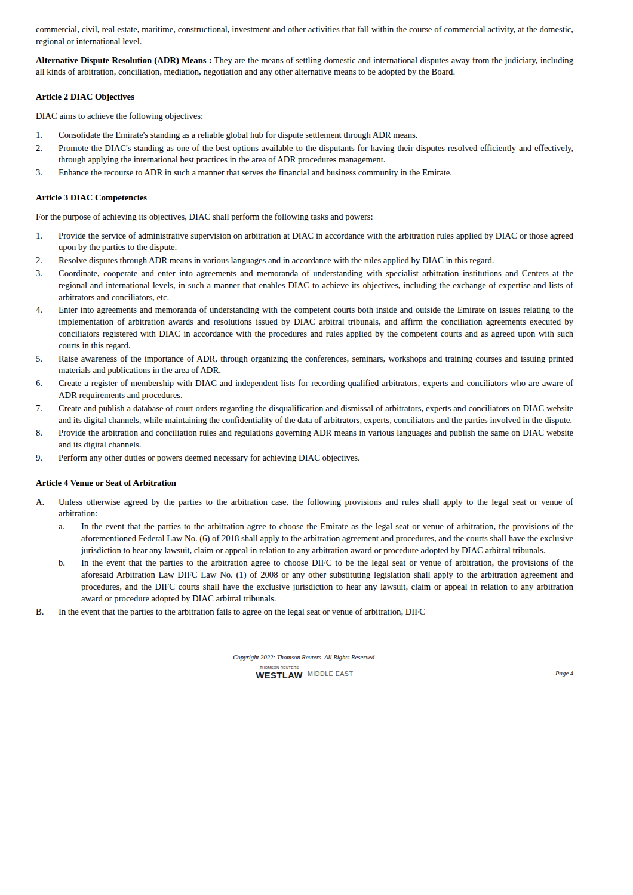commercial, civil, real estate, maritime, constructional, investment and other activities that fall within the course of commercial activity, at the domestic, regional or international level.
Alternative Dispute Resolution (ADR) Means : They are the means of settling domestic and international disputes away from the judiciary, including all kinds of arbitration, conciliation, mediation, negotiation and any other alternative means to be adopted by the Board.
Article 2 DIAC Objectives
DIAC aims to achieve the following objectives:
Consolidate the Emirate's standing as a reliable global hub for dispute settlement through ADR means.
Promote the DIAC's standing as one of the best options available to the disputants for having their disputes resolved efficiently and effectively, through applying the international best practices in the area of ADR procedures management.
Enhance the recourse to ADR in such a manner that serves the financial and business community in the Emirate.
Article 3 DIAC Competencies
For the purpose of achieving its objectives, DIAC shall perform the following tasks and powers:
Provide the service of administrative supervision on arbitration at DIAC in accordance with the arbitration rules applied by DIAC or those agreed upon by the parties to the dispute.
Resolve disputes through ADR means in various languages and in accordance with the rules applied by DIAC in this regard.
Coordinate, cooperate and enter into agreements and memoranda of understanding with specialist arbitration institutions and Centers at the regional and international levels, in such a manner that enables DIAC to achieve its objectives, including the exchange of expertise and lists of arbitrators and conciliators, etc.
Enter into agreements and memoranda of understanding with the competent courts both inside and outside the Emirate on issues relating to the implementation of arbitration awards and resolutions issued by DIAC arbitral tribunals, and affirm the conciliation agreements executed by conciliators registered with DIAC in accordance with the procedures and rules applied by the competent courts and as agreed upon with such courts in this regard.
Raise awareness of the importance of ADR, through organizing the conferences, seminars, workshops and training courses and issuing printed materials and publications in the area of ADR.
Create a register of membership with DIAC and independent lists for recording qualified arbitrators, experts and conciliators who are aware of ADR requirements and procedures.
Create and publish a database of court orders regarding the disqualification and dismissal of arbitrators, experts and conciliators on DIAC website and its digital channels, while maintaining the confidentiality of the data of arbitrators, experts, conciliators and the parties involved in the dispute.
Provide the arbitration and conciliation rules and regulations governing ADR means in various languages and publish the same on DIAC website and its digital channels.
Perform any other duties or powers deemed necessary for achieving DIAC objectives.
Article 4 Venue or Seat of Arbitration
Unless otherwise agreed by the parties to the arbitration case, the following provisions and rules shall apply to the legal seat or venue of arbitration:
In the event that the parties to the arbitration agree to choose the Emirate as the legal seat or venue of arbitration, the provisions of the aforementioned Federal Law No. (6) of 2018 shall apply to the arbitration agreement and procedures, and the courts shall have the exclusive jurisdiction to hear any lawsuit, claim or appeal in relation to any arbitration award or procedure adopted by DIAC arbitral tribunals.
In the event that the parties to the arbitration agree to choose DIFC to be the legal seat or venue of arbitration, the provisions of the aforesaid Arbitration Law DIFC Law No. (1) of 2008 or any other substituting legislation shall apply to the arbitration agreement and procedures, and the DIFC courts shall have the exclusive jurisdiction to hear any lawsuit, claim or appeal in relation to any arbitration award or procedure adopted by DIAC arbitral tribunals.
In the event that the parties to the arbitration fails to agree on the legal seat or venue of arbitration, DIFC
Copyright 2022: Thomson Reuters. All Rights Reserved.
THOMSON REUTERSWESTLAW MIDDLE EAST Page 4